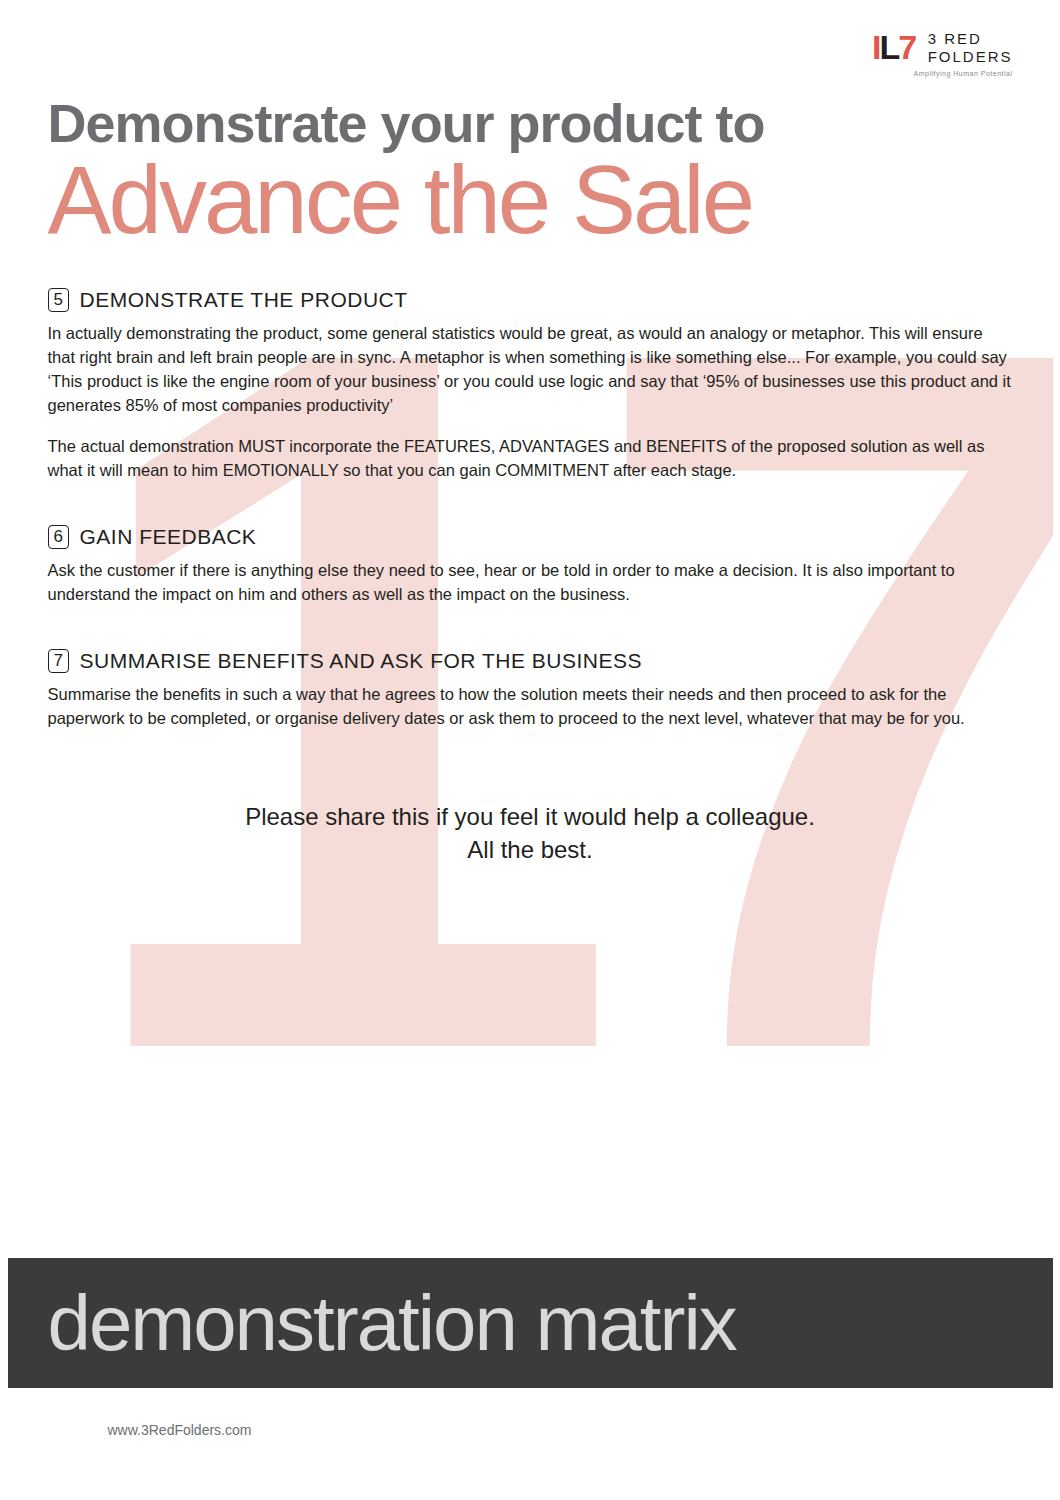17
IL7 3 RED
FOLDERS
Amplifying Human Potential
Demonstrate your product to
Advance the Sale
5 DEMONSTRATE THE PRODUCT
In actually demonstrating the product, some general statistics would be great, as would an analogy or metaphor. This will ensure that right brain and left brain people are in sync. A metaphor is when something is like something else... For example, you could say ‘This product is like the engine room of your business’ or you could use logic and say that ‘95% of businesses use this product and it generates 85% of most companies productivity’
The actual demonstration MUST incorporate the FEATURES, ADVANTAGES and BENEFITS of the proposed solution as well as what it will mean to him EMOTIONALLY so that you can gain COMMITMENT after each stage.
6 GAIN FEEDBACK
Ask the customer if there is anything else they need to see, hear or be told in order to make a decision. It is also important to understand the impact on him and others as well as the impact on the business.
7 SUMMARISE BENEFITS AND ASK FOR THE BUSINESS
Summarise the benefits in such a way that he agrees to how the solution meets their needs and then proceed to ask for the paperwork to be completed, or organise delivery dates or ask them to proceed to the next level, whatever that may be for you.
Please share this if you feel it would help a colleague.
All the best.
demonstration matrix
www.3RedFolders.com